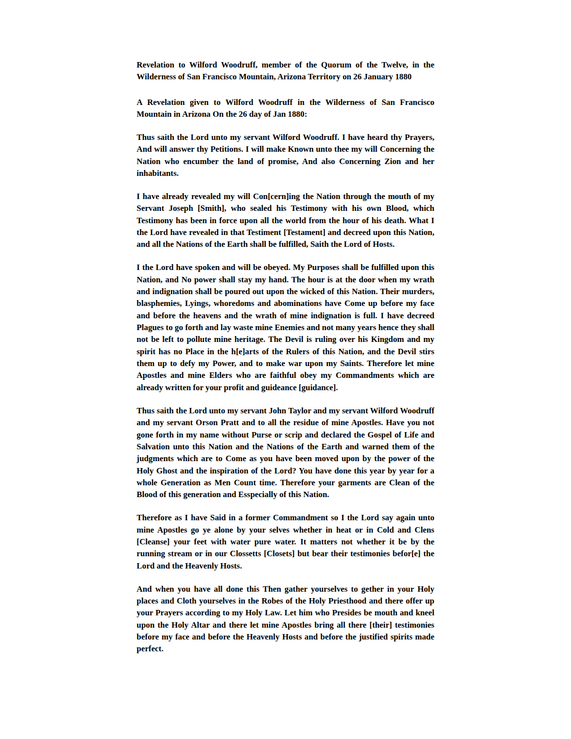Revelation to Wilford Woodruff, member of the Quorum of the Twelve, in the Wilderness of San Francisco Mountain, Arizona Territory on 26 January 1880
A Revelation given to Wilford Woodruff in the Wilderness of San Francisco Mountain in Arizona On the 26 day of Jan 1880:
Thus saith the Lord unto my servant Wilford Woodruff. I have heard thy Prayers, And will answer thy Petitions. I will make Known unto thee my will Concerning the Nation who encumber the land of promise, And also Concerning Zion and her inhabitants.
I have already revealed my will Con[cern]ing the Nation through the mouth of my Servant Joseph [Smith], who sealed his Testimony with his own Blood, which Testimony has been in force upon all the world from the hour of his death. What I the Lord have revealed in that Testiment [Testament] and decreed upon this Nation, and all the Nations of the Earth shall be fulfilled, Saith the Lord of Hosts.
I the Lord have spoken and will be obeyed. My Purposes shall be fulfilled upon this Nation, and No power shall stay my hand. The hour is at the door when my wrath and indignation shall be poured out upon the wicked of this Nation. Their murders, blasphemies, Lyings, whoredoms and abominations have Come up before my face and before the heavens and the wrath of mine indignation is full. I have decreed Plagues to go forth and lay waste mine Enemies and not many years hence they shall not be left to pollute mine heritage. The Devil is ruling over his Kingdom and my spirit has no Place in the h[e]arts of the Rulers of this Nation, and the Devil stirs them up to defy my Power, and to make war upon my Saints. Therefore let mine Apostles and mine Elders who are faithful obey my Commandments which are already written for your profit and guideance [guidance].
Thus saith the Lord unto my servant John Taylor and my servant Wilford Woodruff and my servant Orson Pratt and to all the residue of mine Apostles. Have you not gone forth in my name without Purse or scrip and declared the Gospel of Life and Salvation unto this Nation and the Nations of the Earth and warned them of the judgments which are to Come as you have been moved upon by the power of the Holy Ghost and the inspiration of the Lord? You have done this year by year for a whole Generation as Men Count time. Therefore your garments are Clean of the Blood of this generation and Esspecially of this Nation.
Therefore as I have Said in a former Commandment so I the Lord say again unto mine Apostles go ye alone by your selves whether in heat or in Cold and Clens [Cleanse] your feet with water pure water. It matters not whether it be by the running stream or in our Clossetts [Closets] but bear their testimonies befor[e] the Lord and the Heavenly Hosts.
And when you have all done this Then gather yourselves to gether in your Holy places and Cloth yourselves in the Robes of the Holy Priesthood and there offer up your Prayers according to my Holy Law. Let him who Presides be mouth and kneel upon the Holy Altar and there let mine Apostles bring all there [their] testimonies before my face and before the Heavenly Hosts and before the justified spirits made perfect.